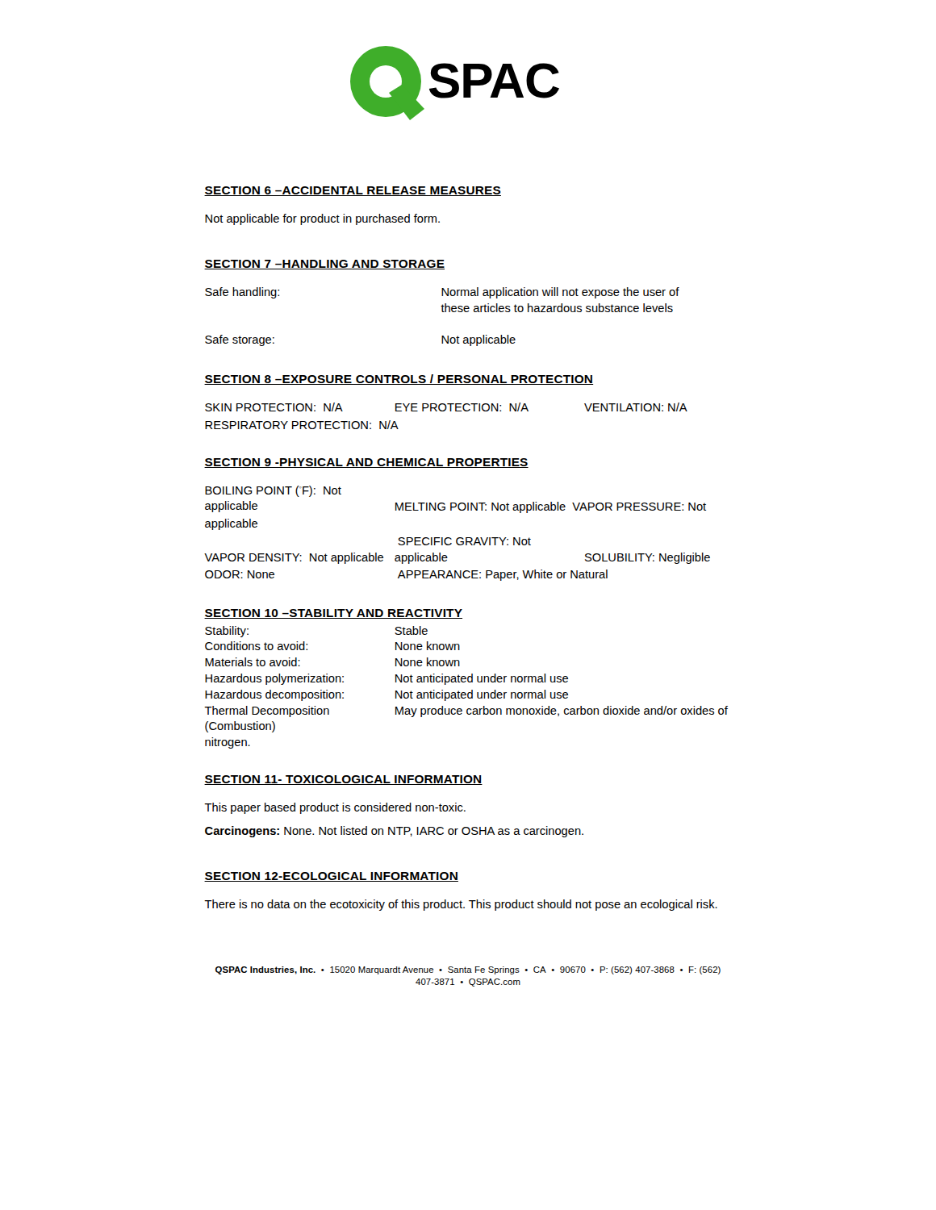SPAC
SECTION 6 –ACCIDENTAL RELEASE MEASURES
Not applicable for product in purchased form.
SECTION 7 –HANDLING AND STORAGE
Safe handling:
Normal application will not expose the user of
these articles to hazardous substance levels
Safe storage:
Not applicable
SECTION 8 –EXPOSURE CONTROLS / PERSONAL PROTECTION
SKIN PROTECTION: N/A
EYE PROTECTION: N/A
VENTILATION: N/A
RESPIRATORY PROTECTION: N/A
SECTION 9 -PHYSICAL AND CHEMICAL PROPERTIES
BOILING POINT (◦F): Not applicable MELTING POINT: Not applicable VAPOR PRESSURE: Not
applicable
VAPOR DENSITY: Not applicable SPECIFIC GRAVITY: Not applicable SOLUBILITY: Negligible
ODOR: None APPEARANCE: Paper, White or Natural
SECTION 10 –STABILITY AND REACTIVITY
Stability:
Stable
Conditions to avoid:
None known
Materials to avoid:
None known
Hazardous polymerization:
Not anticipated under normal use
Hazardous decomposition:
Not anticipated under normal use
Thermal Decomposition (Combustion)
May produce carbon monoxide, carbon dioxide and/or oxides of
nitrogen.
SECTION 11- TOXICOLOGICAL INFORMATION
This paper based product is considered non-toxic.
Carcinogens: None. Not listed on NTP, IARC or OSHA as a carcinogen.
SECTION 12-ECOLOGICAL INFORMATION
There is no data on the ecotoxicity of this product. This product should not pose an ecological risk.
QSPAC Industries, Inc. • 15020 Marquardt Avenue • Santa Fe Springs • CA • 90670 • P: (562) 407-3868 • F: (562) 407-3871 • QSPAC.com